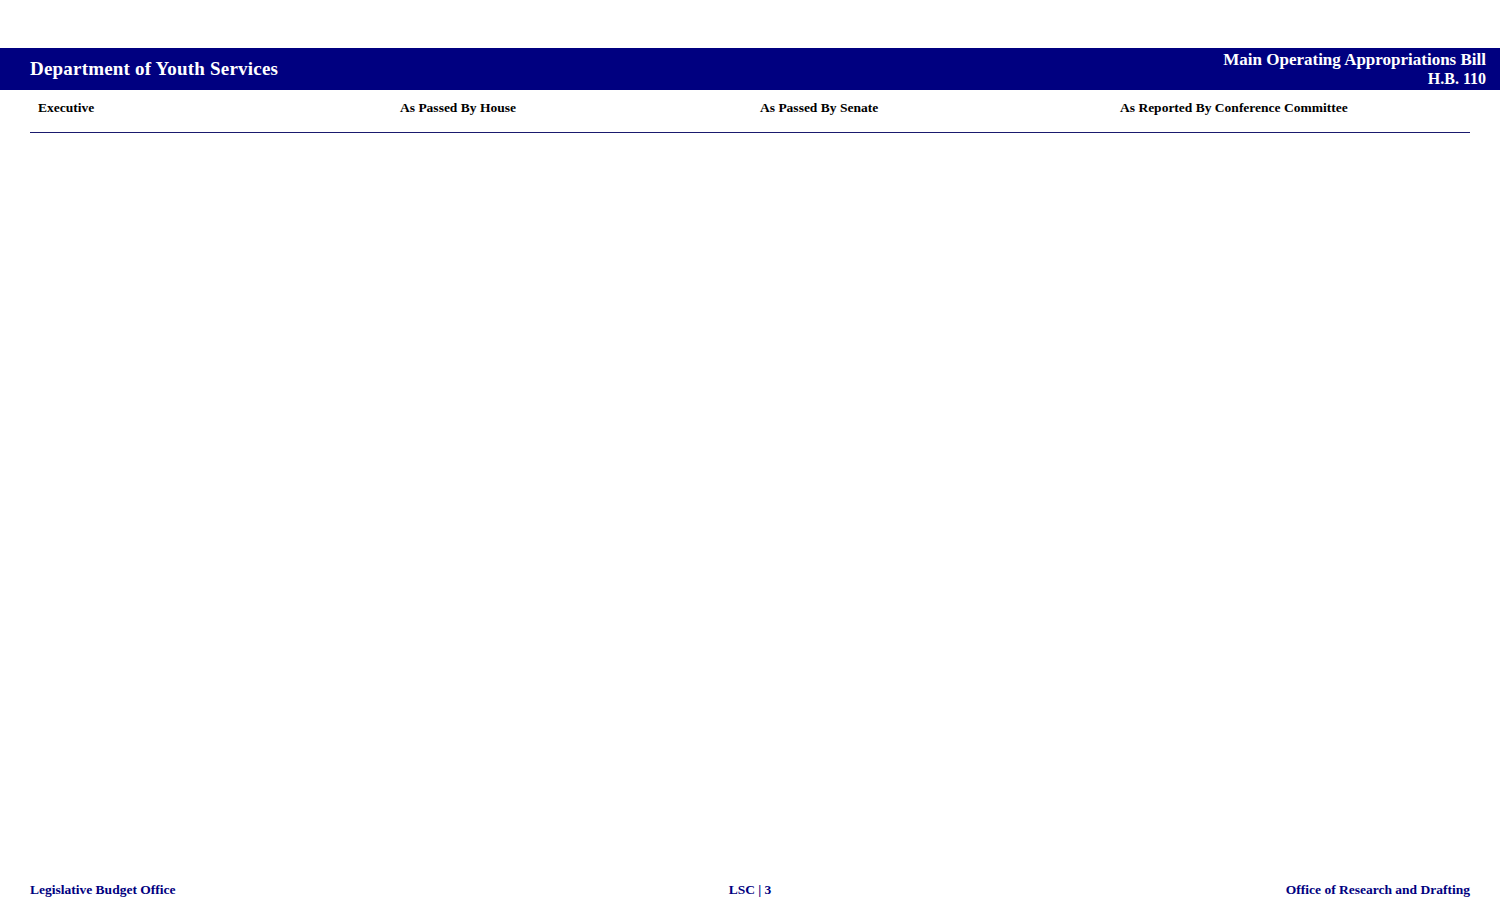Department of Youth Services
Main Operating Appropriations Bill H.B. 110
Executive As Passed By House As Passed By Senate As Reported By Conference Committee
Legislative Budget Office LSC | 3 Office of Research and Drafting